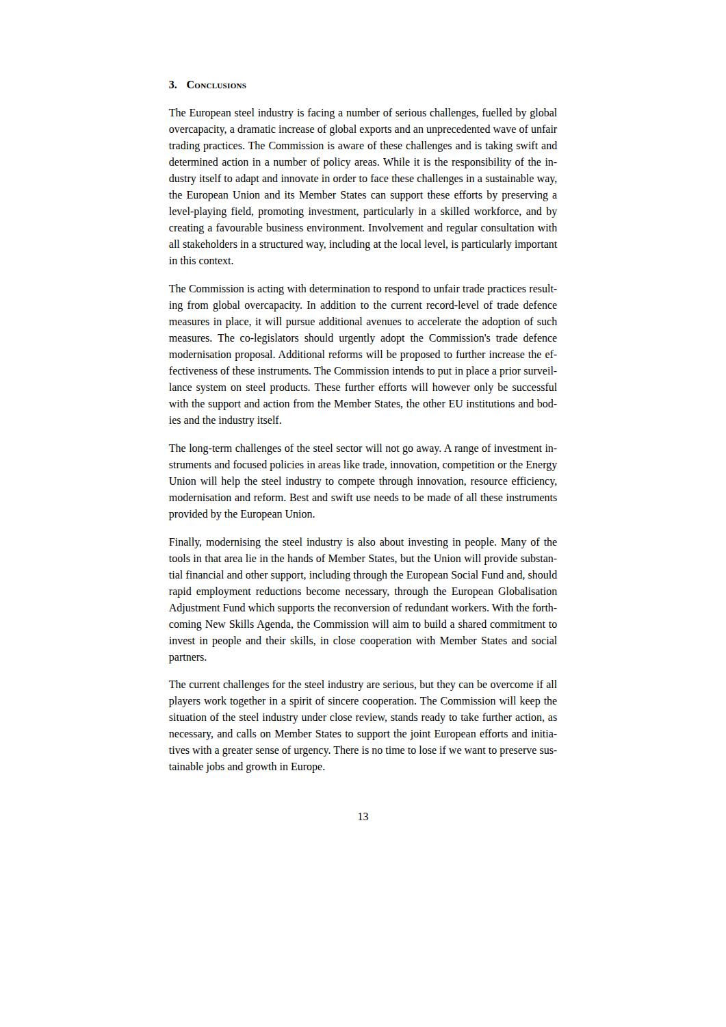3. Conclusions
The European steel industry is facing a number of serious challenges, fuelled by global overcapacity, a dramatic increase of global exports and an unprecedented wave of unfair trading practices. The Commission is aware of these challenges and is taking swift and determined action in a number of policy areas. While it is the responsibility of the industry itself to adapt and innovate in order to face these challenges in a sustainable way, the European Union and its Member States can support these efforts by preserving a level-playing field, promoting investment, particularly in a skilled workforce, and by creating a favourable business environment. Involvement and regular consultation with all stakeholders in a structured way, including at the local level, is particularly important in this context.
The Commission is acting with determination to respond to unfair trade practices resulting from global overcapacity. In addition to the current record-level of trade defence measures in place, it will pursue additional avenues to accelerate the adoption of such measures. The co-legislators should urgently adopt the Commission's trade defence modernisation proposal. Additional reforms will be proposed to further increase the effectiveness of these instruments. The Commission intends to put in place a prior surveillance system on steel products. These further efforts will however only be successful with the support and action from the Member States, the other EU institutions and bodies and the industry itself.
The long-term challenges of the steel sector will not go away. A range of investment instruments and focused policies in areas like trade, innovation, competition or the Energy Union will help the steel industry to compete through innovation, resource efficiency, modernisation and reform. Best and swift use needs to be made of all these instruments provided by the European Union.
Finally, modernising the steel industry is also about investing in people. Many of the tools in that area lie in the hands of Member States, but the Union will provide substantial financial and other support, including through the European Social Fund and, should rapid employment reductions become necessary, through the European Globalisation Adjustment Fund which supports the reconversion of redundant workers. With the forthcoming New Skills Agenda, the Commission will aim to build a shared commitment to invest in people and their skills, in close cooperation with Member States and social partners.
The current challenges for the steel industry are serious, but they can be overcome if all players work together in a spirit of sincere cooperation. The Commission will keep the situation of the steel industry under close review, stands ready to take further action, as necessary, and calls on Member States to support the joint European efforts and initiatives with a greater sense of urgency. There is no time to lose if we want to preserve sustainable jobs and growth in Europe.
13